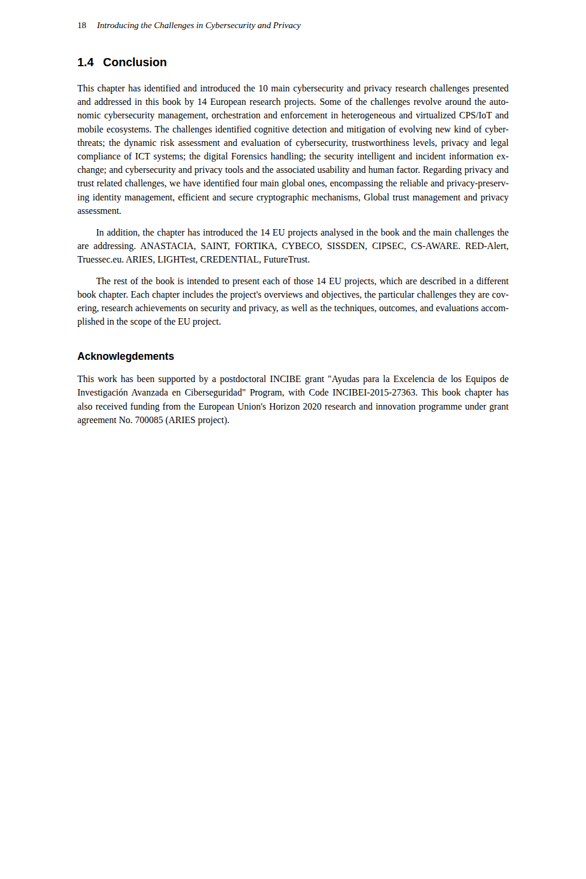18 Introducing the Challenges in Cybersecurity and Privacy
1.4 Conclusion
This chapter has identified and introduced the 10 main cybersecurity and privacy research challenges presented and addressed in this book by 14 European research projects. Some of the challenges revolve around the autonomic cybersecurity management, orchestration and enforcement in heterogeneous and virtualized CPS/IoT and mobile ecosystems. The challenges identified cognitive detection and mitigation of evolving new kind of cyber-threats; the dynamic risk assessment and evaluation of cybersecurity, trustworthiness levels, privacy and legal compliance of ICT systems; the digital Forensics handling; the security intelligent and incident information exchange; and cybersecurity and privacy tools and the associated usability and human factor. Regarding privacy and trust related challenges, we have identified four main global ones, encompassing the reliable and privacy-preserving identity management, efficient and secure cryptographic mechanisms, Global trust management and privacy assessment.
In addition, the chapter has introduced the 14 EU projects analysed in the book and the main challenges the are addressing. ANASTACIA, SAINT, FORTIKA, CYBECO, SISSDEN, CIPSEC, CS-AWARE. RED-Alert, Truessec.eu. ARIES, LIGHTest, CREDENTIAL, FutureTrust.
The rest of the book is intended to present each of those 14 EU projects, which are described in a different book chapter. Each chapter includes the project's overviews and objectives, the particular challenges they are covering, research achievements on security and privacy, as well as the techniques, outcomes, and evaluations accomplished in the scope of the EU project.
Acknowlegdements
This work has been supported by a postdoctoral INCIBE grant "Ayudas para la Excelencia de los Equipos de Investigación Avanzada en Ciberseguridad" Program, with Code INCIBEI-2015-27363. This book chapter has also received funding from the European Union's Horizon 2020 research and innovation programme under grant agreement No. 700085 (ARIES project).